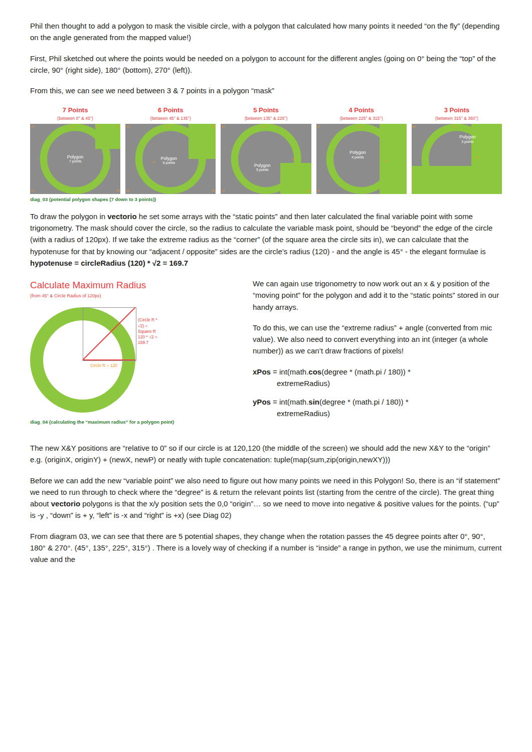Phil then thought to add a polygon to mask the visible circle, with a polygon that calculated how many points it needed “on the fly” (depending on the angle generated from the mapped value!)
First, Phil sketched out where the points would be needed on a polygon to account for the different angles (going on 0° being the “top” of the circle, 90° (right side), 180° (bottom), 270° (left)).
From this, we can see we need between 3 & 7 points in a polygon “mask”
7 Points
(between 0° & 45°)
p3
p2
p7
p6
p4
p5
Polygon7 points
6 Points
(between 45° & 135°)
p3
p2
p6
p4
p5
p1
Polygon6 points
5 Points
(between 135° & 225°)
p3
p2
p4
p5
p1
Polygon5 points
4 Points
(between 225° & 315°)
p3
p2
p4
p1
Polygon4 points
3 Points
(between 315° & 360°)
p3
p2
p1
Polygon3 points
diag_03 (potential polygon shapes (7 down to 3 points))
To draw the polygon in vectorio he set some arrays with the “static points” and then later calculated the final variable point with some trigonometry. The mask should cover the circle, so the radius to calculate the variable mask point, should be “beyond” the edge of the circle (with a radius of 120px). If we take the extreme radius as the “corner” (of the square area the circle sits in), we can calculate that the hypotenuse for that by knowing our “adjacent / opposite” sides are the circle’s radius (120) - and the angle is 45° - the elegant formulae is hypotenuse = circleRadius (120) * √2 = 169.7
Calculate Maximum Radius
(from 45° & Circle Radius of 120px)
(Circle R * √2) = Square R
120 * √2 = 169.7
Circle R = 120
diag_04 (calculating the “maximum radius” for a polygon point)
We can again use trigonometry to now work out an x & y position of the “moving point” for the polygon and add it to the “static points” stored in our handy arrays.
To do this, we can use the “extreme radius” + angle (converted from mic value). We also need to convert everything into an int (integer (a whole number)) as we can’t draw fractions of pixels!
xPos = int(math.cos(degree * (math.pi / 180)) *
extremeRadius)
yPos = int(math.sin(degree * (math.pi / 180)) *
extremeRadius)
The new X&Y positions are “relative to 0” so if our circle is at 120,120 (the middle of the screen) we should add the new X&Y to the “origin” e.g. (originX, originY) + (newX, newP) or neatly with tuple concatenation: tuple(map(sum,zip(origin,newXY)))
Before we can add the new “variable point” we also need to figure out how many points we need in this Polygon! So, there is an “if statement” we need to run through to check where the “degree” is & return the relevant points list (starting from the centre of the circle). The great thing about vectorio polygons is that the x/y position sets the 0,0 “origin”… so we need to move into negative & positive values for the points. (“up” is -y , “down” is + y, “left” is -x and “right” is +x) (see Diag 02)
From diagram 03, we can see that there are 5 potential shapes, they change when the rotation passes the 45 degree points after 0°, 90°, 180° & 270°. (45°, 135°, 225°, 315°) . There is a lovely way of checking if a number is “inside” a range in python, we use the minimum, current value and the